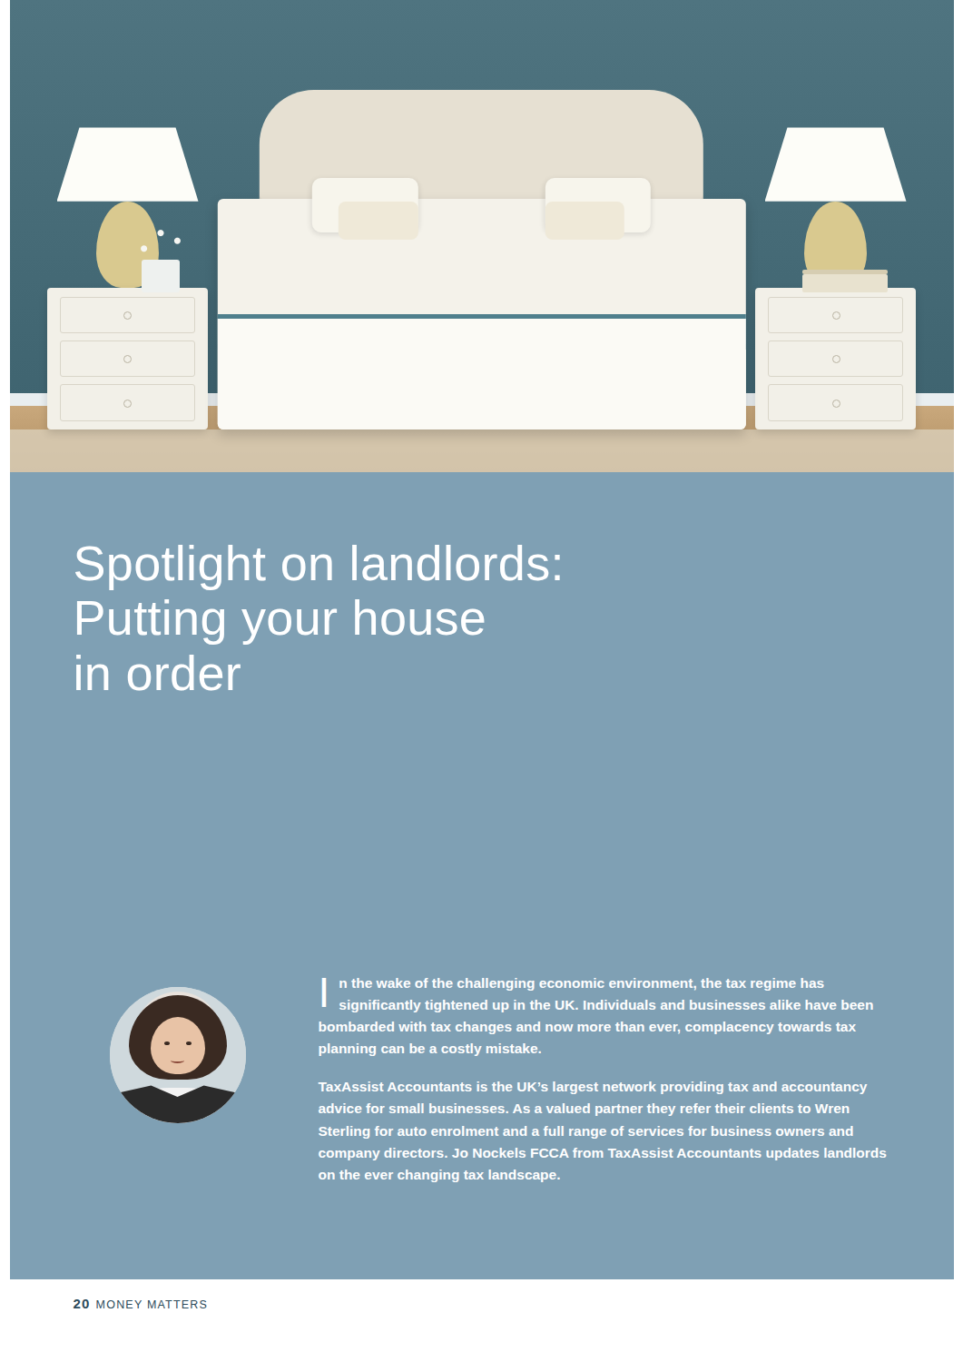Spotlight on landlords:
Putting your house
in order
In the wake of the challenging economic environment, the tax regime has significantly tightened up in the UK. Individuals and businesses alike have been bombarded with tax changes and now more than ever, complacency towards tax planning can be a costly mistake.
TaxAssist Accountants is the UK’s largest network providing tax and accountancy advice for small businesses. As a valued partner they refer their clients to Wren Sterling for auto enrolment and a full range of services for business owners and company directors. Jo Nockels FCCA from TaxAssist Accountants updates landlords on the ever changing tax landscape.
20 MONEY MATTERS